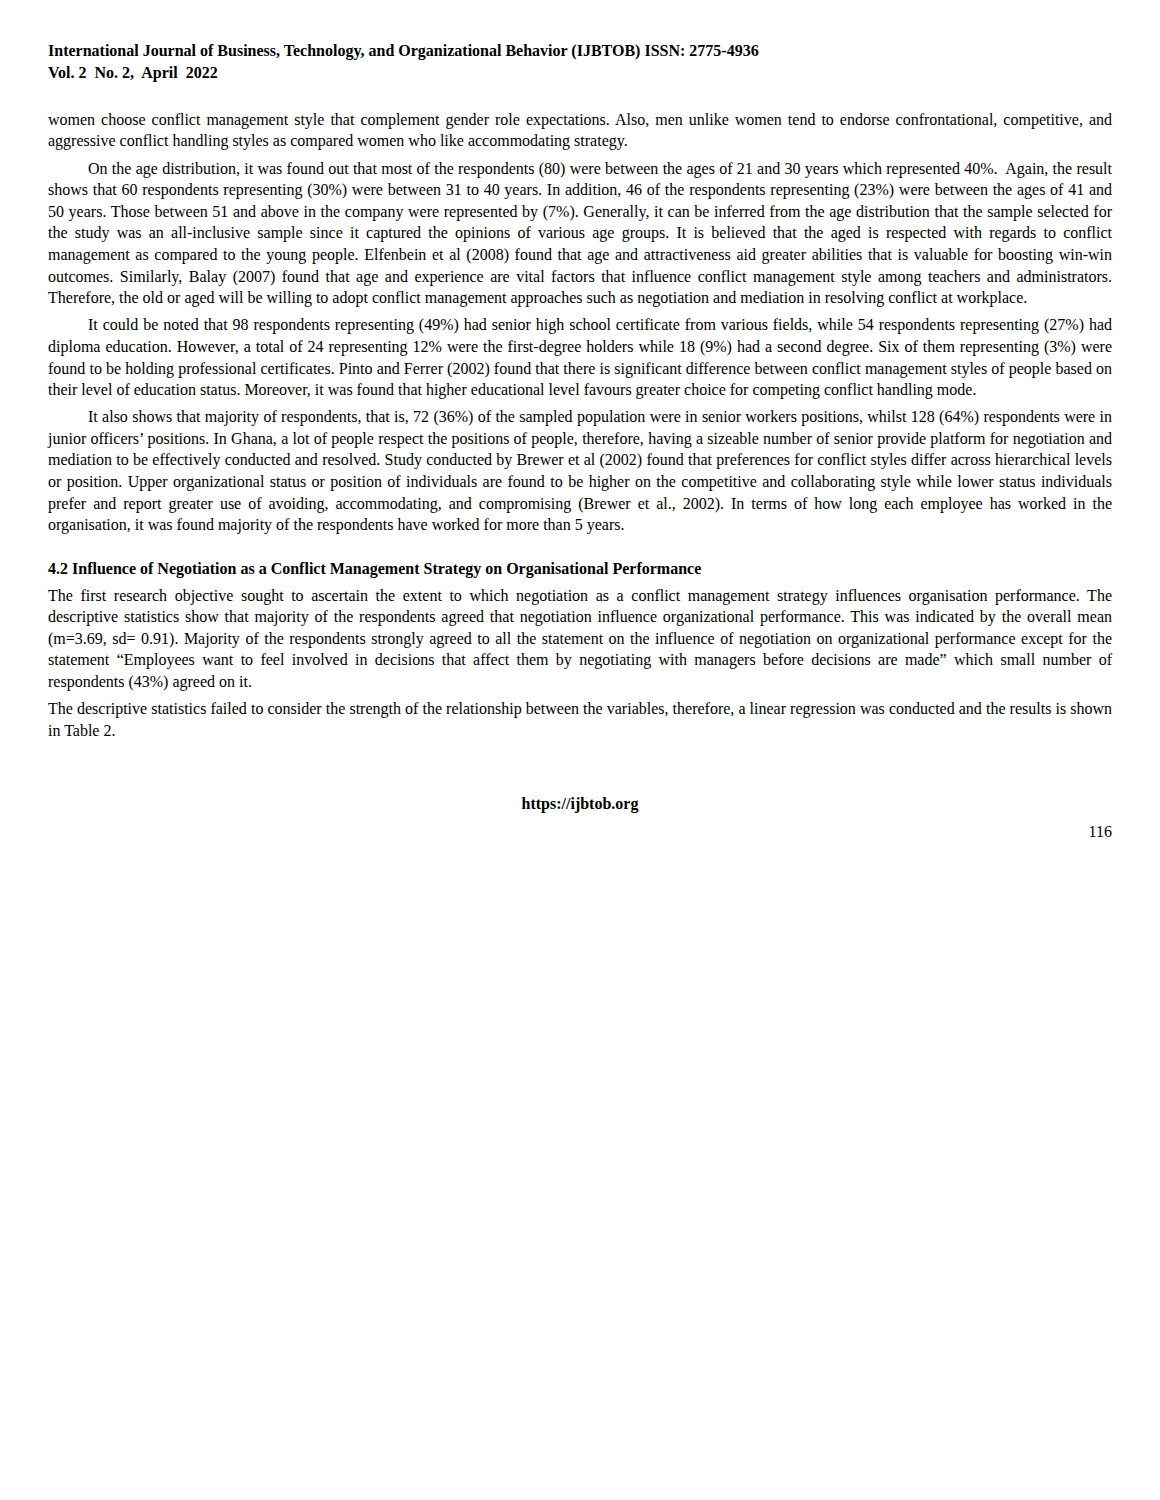International Journal of Business, Technology, and Organizational Behavior (IJBTOB) ISSN: 2775-4936
Vol. 2 No. 2, April 2022
women choose conflict management style that complement gender role expectations. Also, men unlike women tend to endorse confrontational, competitive, and aggressive conflict handling styles as compared women who like accommodating strategy.
On the age distribution, it was found out that most of the respondents (80) were between the ages of 21 and 30 years which represented 40%. Again, the result shows that 60 respondents representing (30%) were between 31 to 40 years. In addition, 46 of the respondents representing (23%) were between the ages of 41 and 50 years. Those between 51 and above in the company were represented by (7%). Generally, it can be inferred from the age distribution that the sample selected for the study was an all-inclusive sample since it captured the opinions of various age groups. It is believed that the aged is respected with regards to conflict management as compared to the young people. Elfenbein et al (2008) found that age and attractiveness aid greater abilities that is valuable for boosting win-win outcomes. Similarly, Balay (2007) found that age and experience are vital factors that influence conflict management style among teachers and administrators. Therefore, the old or aged will be willing to adopt conflict management approaches such as negotiation and mediation in resolving conflict at workplace.
It could be noted that 98 respondents representing (49%) had senior high school certificate from various fields, while 54 respondents representing (27%) had diploma education. However, a total of 24 representing 12% were the first-degree holders while 18 (9%) had a second degree. Six of them representing (3%) were found to be holding professional certificates. Pinto and Ferrer (2002) found that there is significant difference between conflict management styles of people based on their level of education status. Moreover, it was found that higher educational level favours greater choice for competing conflict handling mode.
It also shows that majority of respondents, that is, 72 (36%) of the sampled population were in senior workers positions, whilst 128 (64%) respondents were in junior officers’ positions. In Ghana, a lot of people respect the positions of people, therefore, having a sizeable number of senior provide platform for negotiation and mediation to be effectively conducted and resolved. Study conducted by Brewer et al (2002) found that preferences for conflict styles differ across hierarchical levels or position. Upper organizational status or position of individuals are found to be higher on the competitive and collaborating style while lower status individuals prefer and report greater use of avoiding, accommodating, and compromising (Brewer et al., 2002). In terms of how long each employee has worked in the organisation, it was found majority of the respondents have worked for more than 5 years.
4.2 Influence of Negotiation as a Conflict Management Strategy on Organisational Performance
The first research objective sought to ascertain the extent to which negotiation as a conflict management strategy influences organisation performance. The descriptive statistics show that majority of the respondents agreed that negotiation influence organizational performance. This was indicated by the overall mean (m=3.69, sd= 0.91). Majority of the respondents strongly agreed to all the statement on the influence of negotiation on organizational performance except for the statement “Employees want to feel involved in decisions that affect them by negotiating with managers before decisions are made” which small number of respondents (43%) agreed on it.
The descriptive statistics failed to consider the strength of the relationship between the variables, therefore, a linear regression was conducted and the results is shown in Table 2.
https://ijbtob.org
116